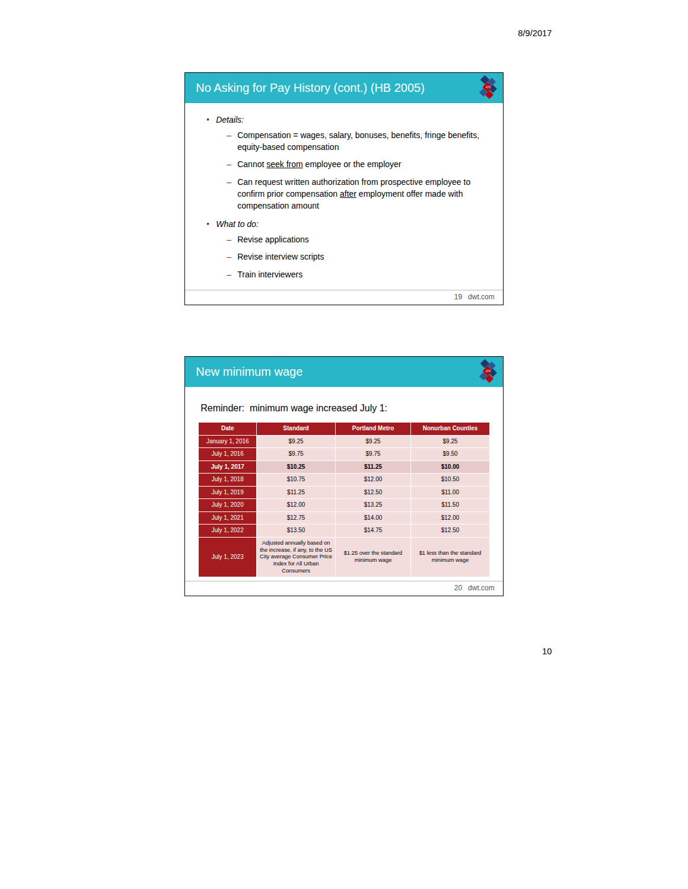8/9/2017
No Asking for Pay History (cont.) (HB 2005) 470
Details:
Compensation = wages, salary, bonuses, benefits, fringe benefits, equity-based compensation
Cannot seek from employee or the employer
Can request written authorization from prospective employee to confirm prior compensation after employment offer made with compensation amount
What to do:
Revise applications
Revise interview scripts
Train interviewers
19dwt.com
New minimum wage 470
Reminder: minimum wage increased July 1:
| Date | Standard | Portland Metro | Nonurban Counties |
| --- | --- | --- | --- |
| January 1, 2016 | $9.25 | $9.25 | $9.25 |
| July 1, 2016 | $9.75 | $9.75 | $9.50 |
| July 1, 2017 | $10.25 | $11.25 | $10.00 |
| July 1, 2018 | $10.75 | $12.00 | $10.50 |
| July 1, 2019 | $11.25 | $12.50 | $11.00 |
| July 1, 2020 | $12.00 | $13.25 | $11.50 |
| July 1, 2021 | $12.75 | $14.00 | $12.00 |
| July 1, 2022 | $13.50 | $14.75 | $12.50 |
| July 1, 2023 | Adjusted annually based on the increase, if any, to the US City average Consumer Price Index for All Urban Consumers | $1.25 over the standard minimum wage | $1 less than the standard minimum wage |
20dwt.com
10